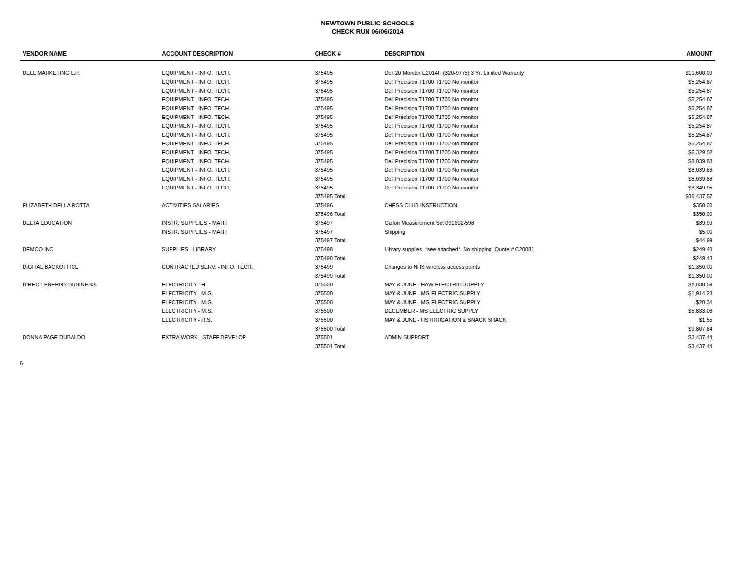NEWTOWN PUBLIC SCHOOLS
CHECK RUN 06/06/2014
| VENDOR NAME | ACCOUNT DESCRIPTION | CHECK # | DESCRIPTION | AMOUNT |
| --- | --- | --- | --- | --- |
| DELL MARKETING L.P. | EQUIPMENT - INFO. TECH. | 375495 | Dell 20 Monitor E2014H (320-9775) 3 Yr. Limited Warranty | $10,600.00 |
| | EQUIPMENT - INFO. TECH. | 375495 | Dell Precision T1700 T1700 No monitor | $5,254.87 |
| | EQUIPMENT - INFO. TECH. | 375495 | Dell Precision T1700 T1700 No monitor | $5,254.87 |
| | EQUIPMENT - INFO. TECH. | 375495 | Dell Precision T1700 T1700 No monitor | $5,254.87 |
| | EQUIPMENT - INFO. TECH. | 375495 | Dell Precision T1700 T1700 No monitor | $5,254.87 |
| | EQUIPMENT - INFO. TECH. | 375495 | Dell Precision T1700 T1700 No monitor | $5,254.87 |
| | EQUIPMENT - INFO. TECH. | 375495 | Dell Precision T1700 T1700 No monitor | $5,254.87 |
| | EQUIPMENT - INFO. TECH. | 375495 | Dell Precision T1700 T1700 No monitor | $5,254.87 |
| | EQUIPMENT - INFO. TECH. | 375495 | Dell Precision T1700 T1700 No monitor | $5,254.87 |
| | EQUIPMENT - INFO. TECH. | 375495 | Dell Precision T1700 T1700 No monitor | $6,329.02 |
| | EQUIPMENT - INFO. TECH. | 375495 | Dell Precision T1700 T1700 No monitor | $8,039.88 |
| | EQUIPMENT - INFO. TECH. | 375495 | Dell Precision T1700 T1700 No monitor | $8,039.88 |
| | EQUIPMENT - INFO. TECH. | 375495 | Dell Precision T1700 T1700 No monitor | $8,039.88 |
| | EQUIPMENT - INFO. TECH. | 375495 | Dell Precision T1700 T1700 No monitor | $3,349.95 |
| | | 375495 Total | | $86,437.57 |
| ELIZABETH DELLA ROTTA | ACTIVITIES SALARIES | 375496 | CHESS CLUB INSTRUCTION | $350.00 |
| | | 375496 Total | | $350.00 |
| DELTA EDUCATION | INSTR. SUPPLIES - MATH | 375497 | Gallon Measurement Set 091602-598 | $39.99 |
| | INSTR. SUPPLIES - MATH | 375497 | Shipping | $5.00 |
| | | 375497 Total | | $44.99 |
| DEMCO INC | SUPPLIES - LIBRARY | 375498 | Library supplies, *see attached*. No shipping. Quote # C20081 | $249.43 |
| | | 375498 Total | | $249.43 |
| DIGITAL BACKOFFICE | CONTRACTED SERV. - INFO. TECH. | 375499 | Changes to NHS wireless access points | $1,350.00 |
| | | 375499 Total | | $1,350.00 |
| DIRECT ENERGY BUSINESS | ELECTRICITY - H. | 375500 | MAY & JUNE - HAW ELECTRIC SUPPLY | $2,038.59 |
| | ELECTRICITY - M.G. | 375500 | MAY & JUNE - MG ELECTRIC SUPPLY | $1,914.28 |
| | ELECTRICITY - M.G. | 375500 | MAY & JUNE - MG ELECTRIC SUPPLY | $20.34 |
| | ELECTRICITY - M.S. | 375500 | DECEMBER - MS ELECTRIC SUPPLY | $5,833.08 |
| | ELECTRICITY - H.S. | 375500 | MAY & JUNE - HS IRRIGATION & SNACK SHACK | $1.55 |
| | | 375500 Total | | $9,807.84 |
| DONNA PAGE DUBALDO | EXTRA WORK - STAFF DEVELOP. | 375501 | ADMIN SUPPORT | $3,437.44 |
| | | 375501 Total | | $3,437.44 |
6